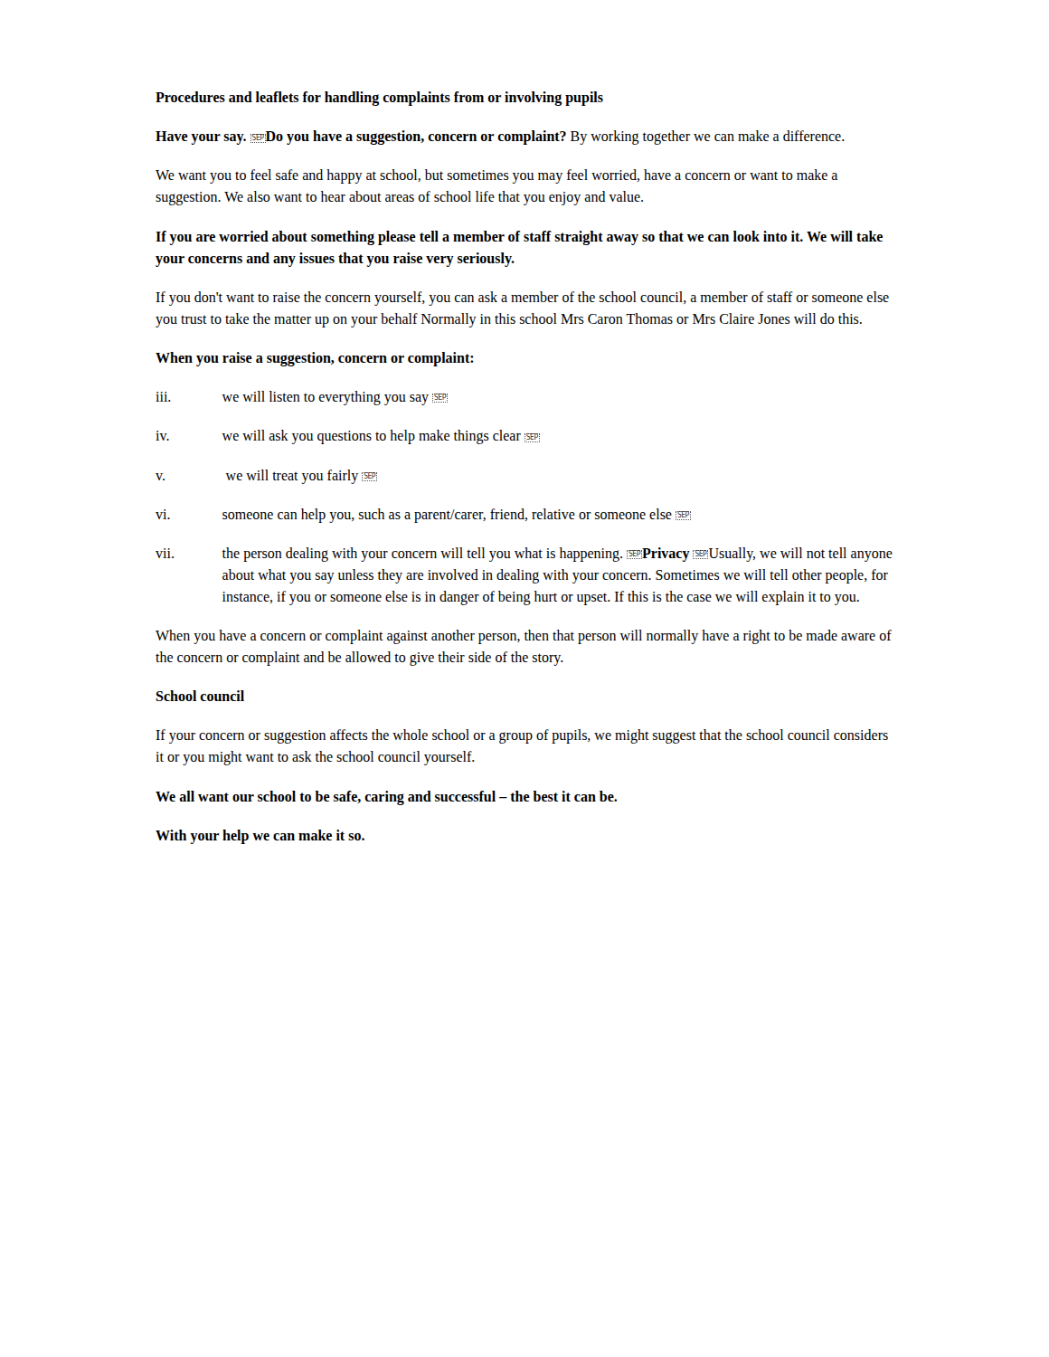Procedures and leaflets for handling complaints from or involving pupils
Have your say. SEP Do you have a suggestion, concern or complaint? By working together we can make a difference.
We want you to feel safe and happy at school, but sometimes you may feel worried, have a concern or want to make a suggestion. We also want to hear about areas of school life that you enjoy and value.
If you are worried about something please tell a member of staff straight away so that we can look into it. We will take your concerns and any issues that you raise very seriously.
If you don't want to raise the concern yourself, you can ask a member of the school council, a member of staff or someone else you trust to take the matter up on your behalf Normally in this school Mrs Caron Thomas or Mrs Claire Jones will do this.
When you raise a suggestion, concern or complaint:
iii. we will listen to everything you say SEP
iv. we will ask you questions to help make things clear SEP
v. we will treat you fairly SEP
vi. someone can help you, such as a parent/carer, friend, relative or someone else SEP
vii. the person dealing with your concern will tell you what is happening. SEP Privacy SEPUsually, we will not tell anyone about what you say unless they are involved in dealing with your concern. Sometimes we will tell other people, for instance, if you or someone else is in danger of being hurt or upset. If this is the case we will explain it to you.
When you have a concern or complaint against another person, then that person will normally have a right to be made aware of the concern or complaint and be allowed to give their side of the story.
School council
If your concern or suggestion affects the whole school or a group of pupils, we might suggest that the school council considers it or you might want to ask the school council yourself.
We all want our school to be safe, caring and successful – the best it can be.
With your help we can make it so.